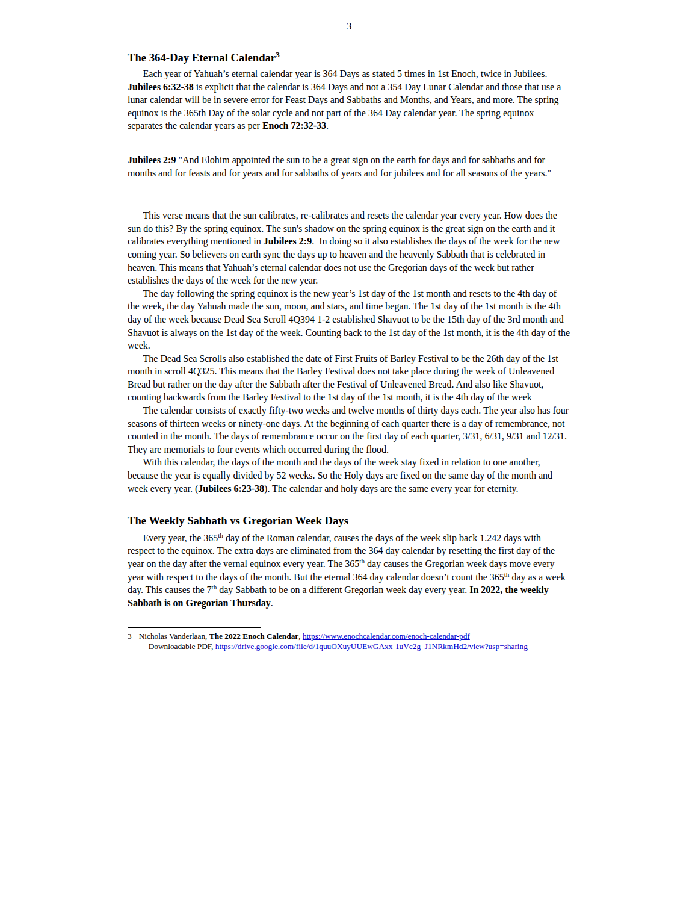3
The 364-Day Eternal Calendar3
Each year of Yahuah’s eternal calendar year is 364 Days as stated 5 times in 1st Enoch, twice in Jubilees. Jubilees 6:32-38 is explicit that the calendar is 364 Days and not a 354 Day Lunar Calendar and those that use a lunar calendar will be in severe error for Feast Days and Sabbaths and Months, and Years, and more. The spring equinox is the 365th Day of the solar cycle and not part of the 364 Day calendar year. The spring equinox separates the calendar years as per Enoch 72:32-33.
Jubilees 2:9 "And Elohim appointed the sun to be a great sign on the earth for days and for sabbaths and for months and for feasts and for years and for sabbaths of years and for jubilees and for all seasons of the years."
This verse means that the sun calibrates, re-calibrates and resets the calendar year every year. How does the sun do this? By the spring equinox. The sun's shadow on the spring equinox is the great sign on the earth and it calibrates everything mentioned in Jubilees 2:9. In doing so it also establishes the days of the week for the new coming year. So believers on earth sync the days up to heaven and the heavenly Sabbath that is celebrated in heaven. This means that Yahuah’s eternal calendar does not use the Gregorian days of the week but rather establishes the days of the week for the new year.
The day following the spring equinox is the new year’s 1st day of the 1st month and resets to the 4th day of the week, the day Yahuah made the sun, moon, and stars, and time began. The 1st day of the 1st month is the 4th day of the week because Dead Sea Scroll 4Q394 1-2 established Shavuot to be the 15th day of the 3rd month and Shavuot is always on the 1st day of the week. Counting back to the 1st day of the 1st month, it is the 4th day of the week.
The Dead Sea Scrolls also established the date of First Fruits of Barley Festival to be the 26th day of the 1st month in scroll 4Q325. This means that the Barley Festival does not take place during the week of Unleavened Bread but rather on the day after the Sabbath after the Festival of Unleavened Bread. And also like Shavuot, counting backwards from the Barley Festival to the 1st day of the 1st month, it is the 4th day of the week
The calendar consists of exactly fifty-two weeks and twelve months of thirty days each. The year also has four seasons of thirteen weeks or ninety-one days. At the beginning of each quarter there is a day of remembrance, not counted in the month. The days of remembrance occur on the first day of each quarter, 3/31, 6/31, 9/31 and 12/31. They are memorials to four events which occurred during the flood.
With this calendar, the days of the month and the days of the week stay fixed in relation to one another, because the year is equally divided by 52 weeks. So the Holy days are fixed on the same day of the month and week every year. (Jubilees 6:23-38). The calendar and holy days are the same every year for eternity.
The Weekly Sabbath vs Gregorian Week Days
Every year, the 365th day of the Roman calendar, causes the days of the week slip back 1.242 days with respect to the equinox. The extra days are eliminated from the 364 day calendar by resetting the first day of the year on the day after the vernal equinox every year. The 365th day causes the Gregorian week days move every year with respect to the days of the month. But the eternal 364 day calendar doesn’t count the 365th day as a week day. This causes the 7th day Sabbath to be on a different Gregorian week day every year. In 2022, the weekly Sabbath is on Gregorian Thursday.
3
Nicholas Vanderlaan, The 2022 Enoch Calendar, https://www.enochcalendar.com/enoch-calendar-pdf Downloadable PDF, https://drive.google.com/file/d/1quuOXuyUUEwGAxx-1uVc2g_J1NRkmHd2/view?usp=sharing